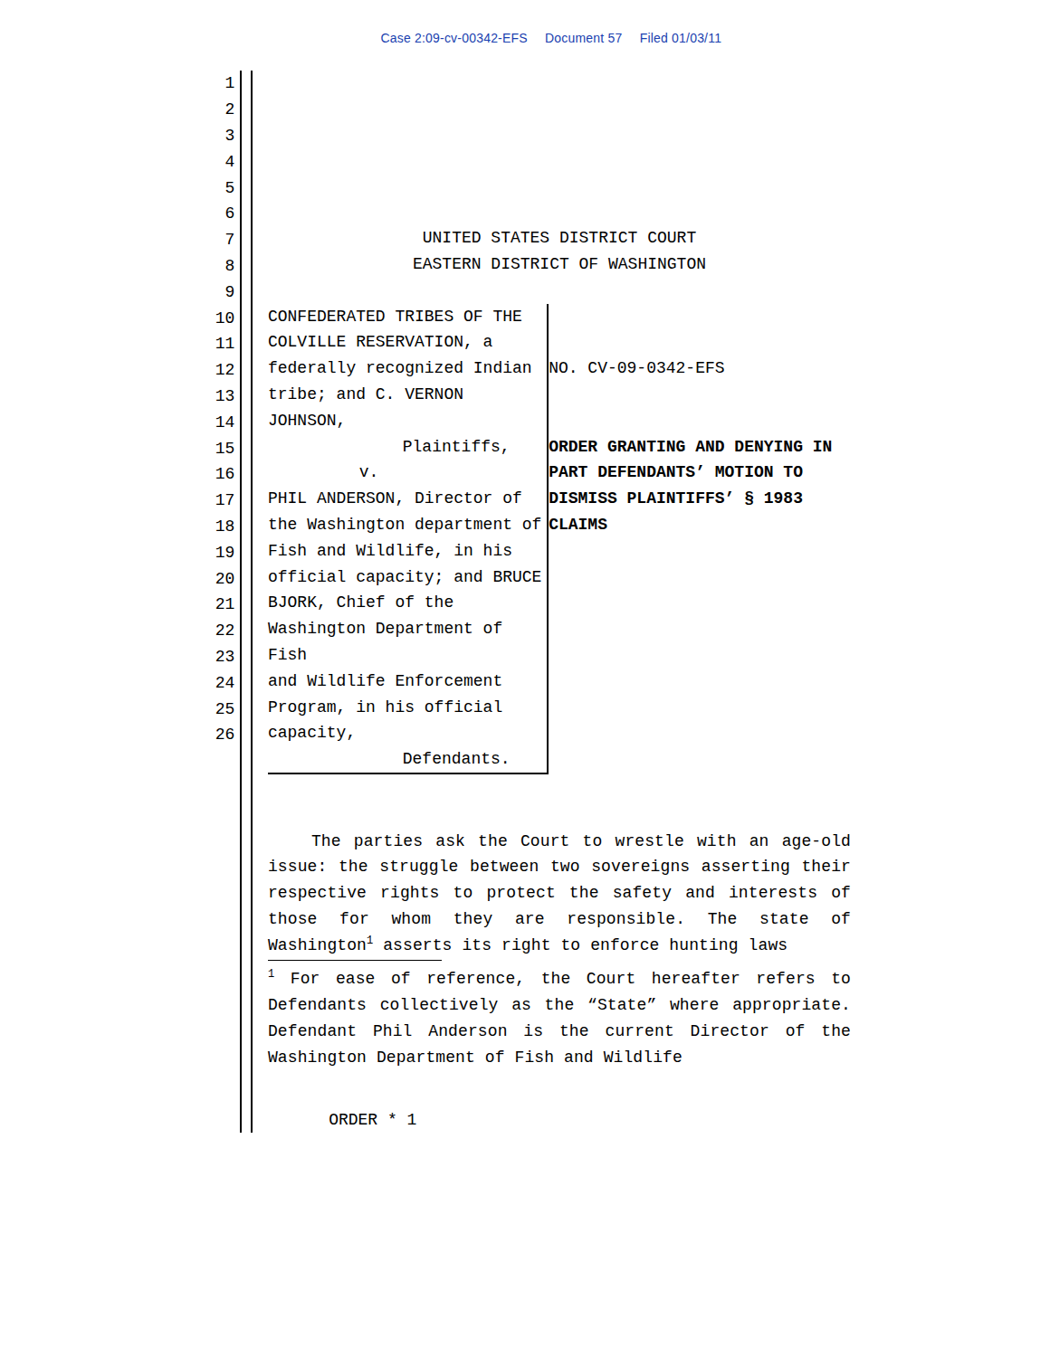Case 2:09-cv-00342-EFS Document 57 Filed 01/03/11
1
2
3
4
5
6
7
8
9
10
11
12
13
14
15
16
17
18
19
20
21
22
23
24
25
26
UNITED STATES DISTRICT COURT EASTERN DISTRICT OF WASHINGTON
| CONFEDERATED TRIBES OF THE COLVILLE RESERVATION, a federally recognized Indian tribe; and C. VERNON JOHNSON, Plaintiffs, v. PHIL ANDERSON, Director of the Washington department of Fish and Wildlife, in his official capacity; and BRUCE BJORK, Chief of the Washington Department of Fish and Wildlife Enforcement Program, in his official capacity, Defendants. | NO. CV-09-0342-EFS ORDER GRANTING AND DENYING IN PART DEFENDANTS’ MOTION TO DISMISS PLAINTIFFS’ § 1983 CLAIMS |
The parties ask the Court to wrestle with an age-old issue: the struggle between two sovereigns asserting their respective rights to protect the safety and interests of those for whom they are responsible. The state of Washington1 asserts its right to enforce hunting laws
1 For ease of reference, the Court hereafter refers to Defendants collectively as the “State” where appropriate. Defendant Phil Anderson is the current Director of the Washington Department of Fish and Wildlife
ORDER * 1